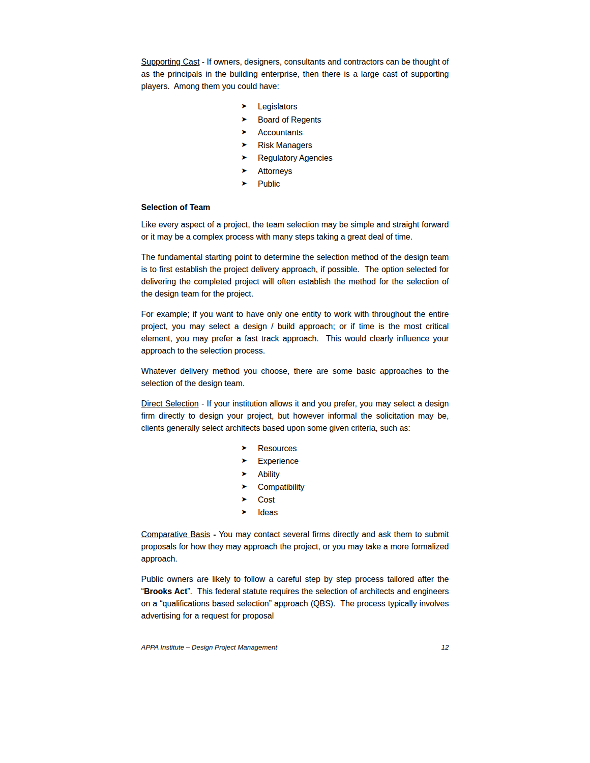Supporting Cast - If owners, designers, consultants and contractors can be thought of as the principals in the building enterprise, then there is a large cast of supporting players. Among them you could have:
Legislators
Board of Regents
Accountants
Risk Managers
Regulatory Agencies
Attorneys
Public
Selection of Team
Like every aspect of a project, the team selection may be simple and straight forward or it may be a complex process with many steps taking a great deal of time.
The fundamental starting point to determine the selection method of the design team is to first establish the project delivery approach, if possible. The option selected for delivering the completed project will often establish the method for the selection of the design team for the project.
For example; if you want to have only one entity to work with throughout the entire project, you may select a design / build approach; or if time is the most critical element, you may prefer a fast track approach. This would clearly influence your approach to the selection process.
Whatever delivery method you choose, there are some basic approaches to the selection of the design team.
Direct Selection - If your institution allows it and you prefer, you may select a design firm directly to design your project, but however informal the solicitation may be, clients generally select architects based upon some given criteria, such as:
Resources
Experience
Ability
Compatibility
Cost
Ideas
Comparative Basis - You may contact several firms directly and ask them to submit proposals for how they may approach the project, or you may take a more formalized approach.
Public owners are likely to follow a careful step by step process tailored after the “Brooks Act”. This federal statute requires the selection of architects and engineers on a “qualifications based selection” approach (QBS). The process typically involves advertising for a request for proposal
APPA Institute – Design Project Management 12